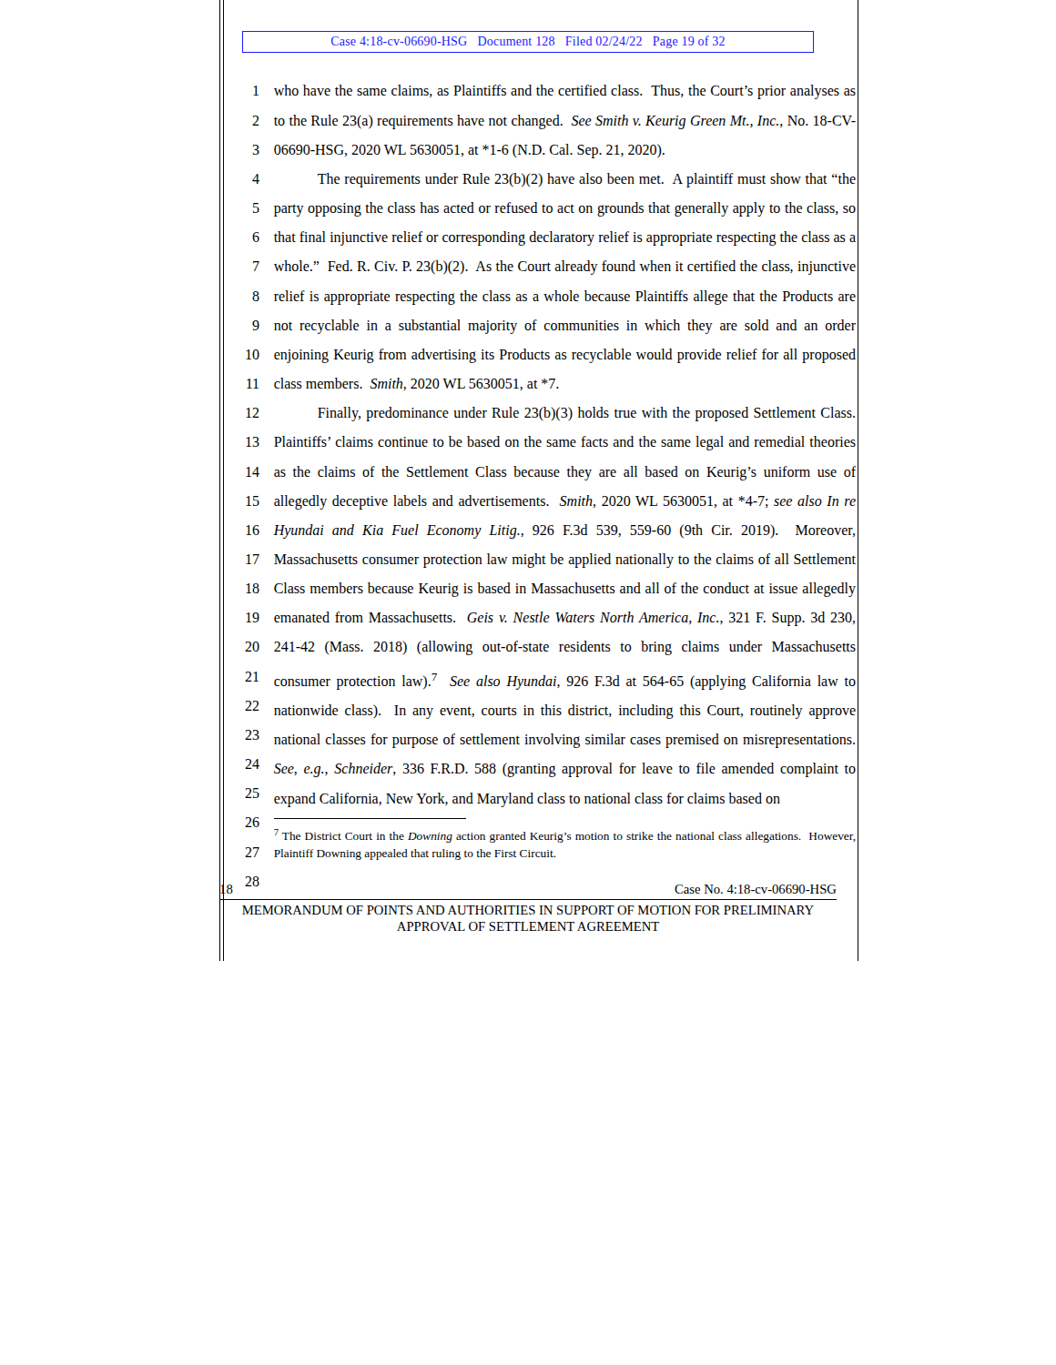Case 4:18-cv-06690-HSG Document 128 Filed 02/24/22 Page 19 of 32
1
2
3
4
5
6
7
8
9
10
11
12
13
14
15
16
17
18
19
20
21
22
23
24
25
26
27
28
who have the same claims, as Plaintiffs and the certified class. Thus, the Court’s prior analyses as to the Rule 23(a) requirements have not changed. See Smith v. Keurig Green Mt., Inc., No. 18-CV-06690-HSG, 2020 WL 5630051, at *1-6 (N.D. Cal. Sep. 21, 2020).
The requirements under Rule 23(b)(2) have also been met. A plaintiff must show that “the party opposing the class has acted or refused to act on grounds that generally apply to the class, so that final injunctive relief or corresponding declaratory relief is appropriate respecting the class as a whole.” Fed. R. Civ. P. 23(b)(2). As the Court already found when it certified the class, injunctive relief is appropriate respecting the class as a whole because Plaintiffs allege that the Products are not recyclable in a substantial majority of communities in which they are sold and an order enjoining Keurig from advertising its Products as recyclable would provide relief for all proposed class members. Smith, 2020 WL 5630051, at *7.
Finally, predominance under Rule 23(b)(3) holds true with the proposed Settlement Class. Plaintiffs’ claims continue to be based on the same facts and the same legal and remedial theories as the claims of the Settlement Class because they are all based on Keurig’s uniform use of allegedly deceptive labels and advertisements. Smith, 2020 WL 5630051, at *4-7; see also In re Hyundai and Kia Fuel Economy Litig., 926 F.3d 539, 559-60 (9th Cir. 2019). Moreover, Massachusetts consumer protection law might be applied nationally to the claims of all Settlement Class members because Keurig is based in Massachusetts and all of the conduct at issue allegedly emanated from Massachusetts. Geis v. Nestle Waters North America, Inc., 321 F. Supp. 3d 230, 241-42 (Mass. 2018) (allowing out-of-state residents to bring claims under Massachusetts consumer protection law).7 See also Hyundai, 926 F.3d at 564-65 (applying California law to nationwide class). In any event, courts in this district, including this Court, routinely approve national classes for purpose of settlement involving similar cases premised on misrepresentations. See, e.g., Schneider, 336 F.R.D. 588 (granting approval for leave to file amended complaint to expand California, New York, and Maryland class to national class for claims based on
7 The District Court in the Downing action granted Keurig’s motion to strike the national class allegations. However, Plaintiff Downing appealed that ruling to the First Circuit.
18 Case No. 4:18-cv-06690-HSG
MEMORANDUM OF POINTS AND AUTHORITIES IN SUPPORT OF MOTION FOR PRELIMINARY
APPROVAL OF SETTLEMENT AGREEMENT